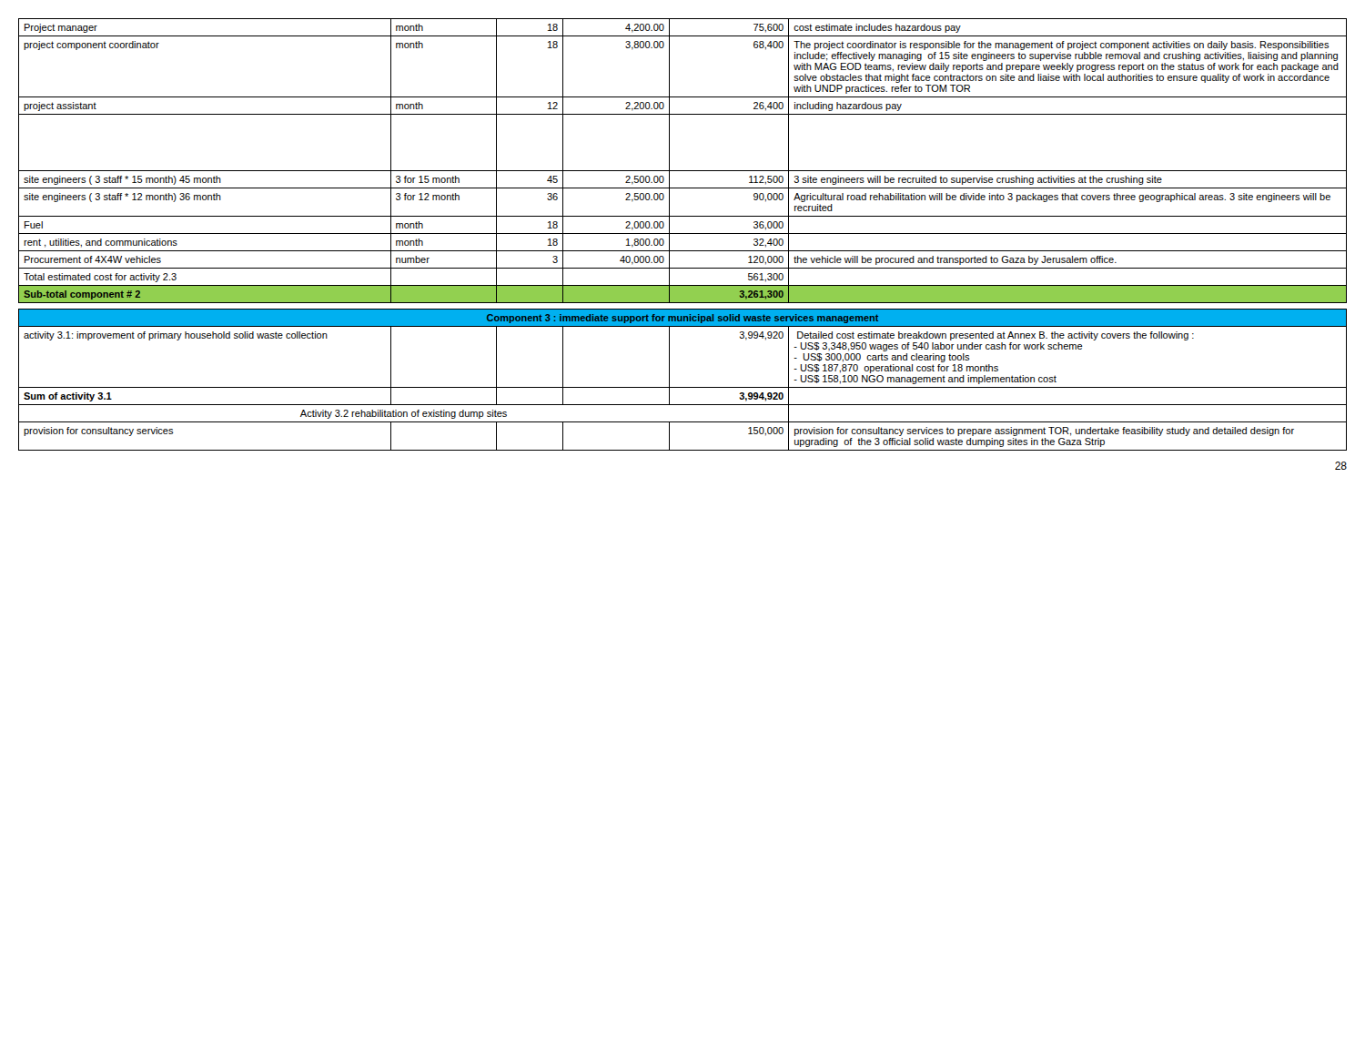| Project manager | month | 18 | 4,200.00 | 75,600 | cost estimate includes hazardous pay |
| project component coordinator | month | 18 | 3,800.00 | 68,400 | The project coordinator is responsible for the management of project component activities on daily basis. Responsibilities include; effectively managing of 15 site engineers to supervise rubble removal and crushing activities, liaising and planning with MAG EOD teams, review daily reports and prepare weekly progress report on the status of work for each package and solve obstacles that might face contractors on site and liaise with local authorities to ensure quality of work in accordance with UNDP practices. refer to TOM TOR |
| project assistant | month | 12 | 2,200.00 | 26,400 | including hazardous pay |
| site engineers ( 3 staff * 15 month) 45 month | 3 for 15 month | 45 | 2,500.00 | 112,500 | 3 site engineers will be recruited to supervise crushing activities at the crushing site |
| site engineers ( 3 staff * 12 month) 36 month | 3 for 12 month | 36 | 2,500.00 | 90,000 | Agricultural road rehabilitation will be divide into 3 packages that covers three geographical areas. 3 site engineers will be recruited |
| Fuel | month | 18 | 2,000.00 | 36,000 | |
| rent , utilities, and communications | month | 18 | 1,800.00 | 32,400 | |
| Procurement of 4X4W vehicles | number | 3 | 40,000.00 | 120,000 | the vehicle will be procured and transported to Gaza by Jerusalem office. |
| Total estimated cost for activity 2.3 | | | | 561,300 | |
| Sub-total component # 2 | | | | 3,261,300 | |
| Component 3 : immediate support for municipal solid waste services management |
| activity 3.1: improvement of primary household solid waste collection | | | | 3,994,920 | Detailed cost estimate breakdown presented at Annex B. the activity covers the following : - US$ 3,348,950 wages of 540 labor under cash for work scheme - US$ 300,000 carts and clearing tools - US$ 187,870 operational cost for 18 months - US$ 158,100 NGO management and implementation cost |
| Sum of activity 3.1 | | | | 3,994,920 | |
| Activity 3.2 rehabilitation of existing dump sites | |
| provision for consultancy services | | | | 150,000 | provision for consultancy services to prepare assignment TOR, undertake feasibility study and detailed design for upgrading of the 3 official solid waste dumping sites in the Gaza Strip |
28